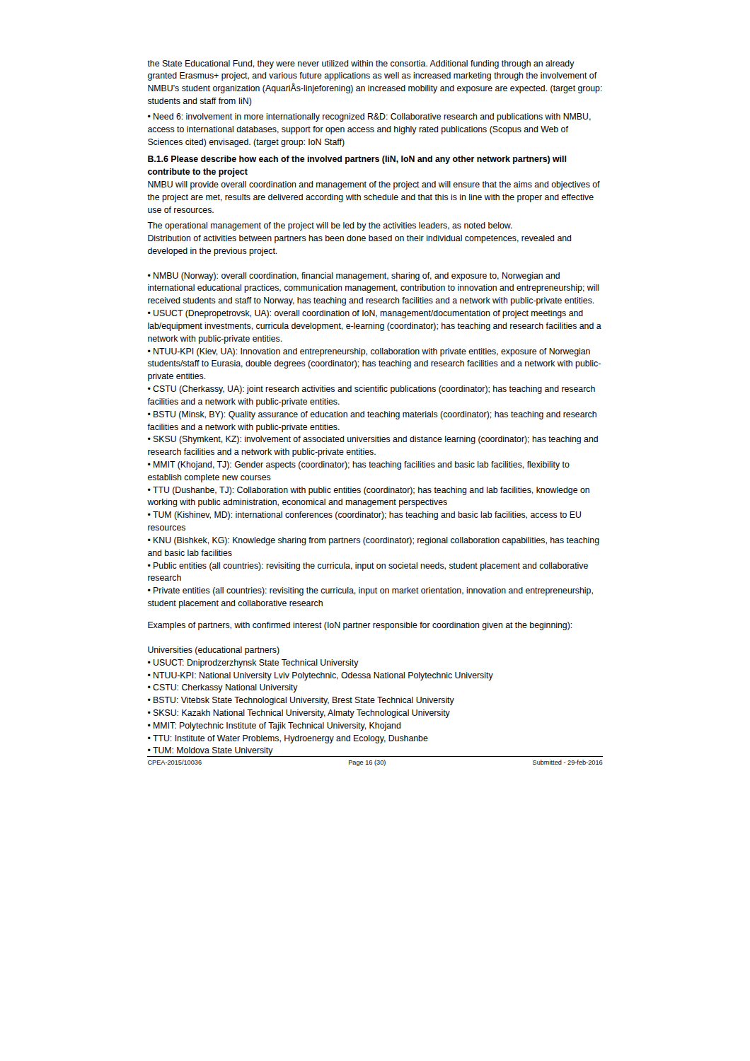the State Educational Fund, they were never utilized within the consortia. Additional funding through an already granted Erasmus+ project, and various future applications as well as increased marketing through the involvement of NMBU’s student organization (AquariÅs-linjeforening) an increased mobility and exposure are expected. (target group: students and staff from IiN)
• Need 6: involvement in more internationally recognized R&D: Collaborative research and publications with NMBU, access to international databases, support for open access and highly rated publications (Scopus and Web of Sciences cited) envisaged. (target group: IoN Staff)
B.1.6 Please describe how each of the involved partners (IiN, IoN and any other network partners) will contribute to the project
NMBU will provide overall coordination and management of the project and will ensure that the aims and objectives of the project are met, results are delivered according with schedule and that this is in line with the proper and effective use of resources.
The operational management of the project will be led by the activities leaders, as noted below.
Distribution of activities between partners has been done based on their individual competences, revealed and developed in the previous project.
• NMBU (Norway): overall coordination, financial management, sharing of, and exposure to, Norwegian and international educational practices, communication management, contribution to innovation and entrepreneurship; will received students and staff to Norway, has teaching and research facilities and a network with public-private entities.
• USUCT (Dnepropetrovsk, UA): overall coordination of IoN, management/documentation of project meetings and lab/equipment investments, curricula development, e-learning (coordinator); has teaching and research facilities and a network with public-private entities.
• NTUU-KPI (Kiev, UA): Innovation and entrepreneurship, collaboration with private entities, exposure of Norwegian students/staff to Eurasia, double degrees (coordinator); has teaching and research facilities and a network with public-private entities.
• CSTU (Cherkassy, UA): joint research activities and scientific publications (coordinator); has teaching and research facilities and a network with public-private entities.
• BSTU (Minsk, BY): Quality assurance of education and teaching materials (coordinator); has teaching and research facilities and a network with public-private entities.
• SKSU (Shymkent, KZ): involvement of associated universities and distance learning (coordinator); has teaching and research facilities and a network with public-private entities.
• MMIT (Khojand, TJ): Gender aspects (coordinator); has teaching facilities and basic lab facilities, flexibility to establish complete new courses
• TTU (Dushanbe, TJ): Collaboration with public entities (coordinator); has teaching and lab facilities, knowledge on working with public administration, economical and management perspectives
• TUM (Kishinev, MD): international conferences (coordinator); has teaching and basic lab facilities, access to EU resources
• KNU (Bishkek, KG): Knowledge sharing from partners (coordinator); regional collaboration capabilities, has teaching and basic lab facilities
• Public entities (all countries): revisiting the curricula, input on societal needs, student placement and collaborative research
• Private entities (all countries): revisiting the curricula, input on market orientation, innovation and entrepreneurship, student placement and collaborative research
Examples of partners, with confirmed interest (IoN partner responsible for coordination given at the beginning):
Universities (educational partners)
• USUCT: Dniprodzerzhynsk State Technical University
• NTUU-KPI: National University Lviv Polytechnic, Odessa National Polytechnic University
• CSTU: Cherkassy National University
• BSTU: Vitebsk State Technological University, Brest State Technical University
• SKSU: Kazakh National Technical University, Almaty Technological University
• MMIT: Polytechnic Institute of Tajik Technical University, Khojand
• TTU: Institute of Water Problems, Hydroenergy and Ecology, Dushanbe
• TUM: Moldova State University
CPEA-2015/10036 Page 16 (30) Submitted - 29-feb-2016